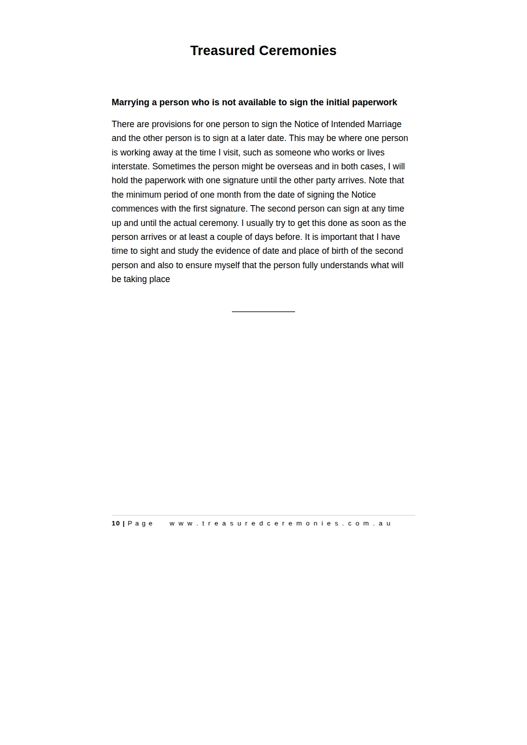Treasured Ceremonies
Marrying a person who is not available to sign the initial paperwork
There are provisions for one person to sign the Notice of Intended Marriage and the other person is to sign at a later date. This may be where one person is working away at the time I visit, such as someone who works or lives interstate. Sometimes the person might be overseas and in both cases, I will hold the paperwork with one signature until the other party arrives. Note that the minimum period of one month from the date of signing the Notice commences with the first signature. The second person can sign at any time up and until the actual ceremony. I usually try to get this done as soon as the person arrives or at least a couple of days before. It is important that I have time to sight and study the evidence of date and place of birth of the second person and also to ensure myself that the person fully understands what will be taking place
_____________
10 | P a g e w w w . t r e a s u r e d c e r e m o n i e s . c o m . a u